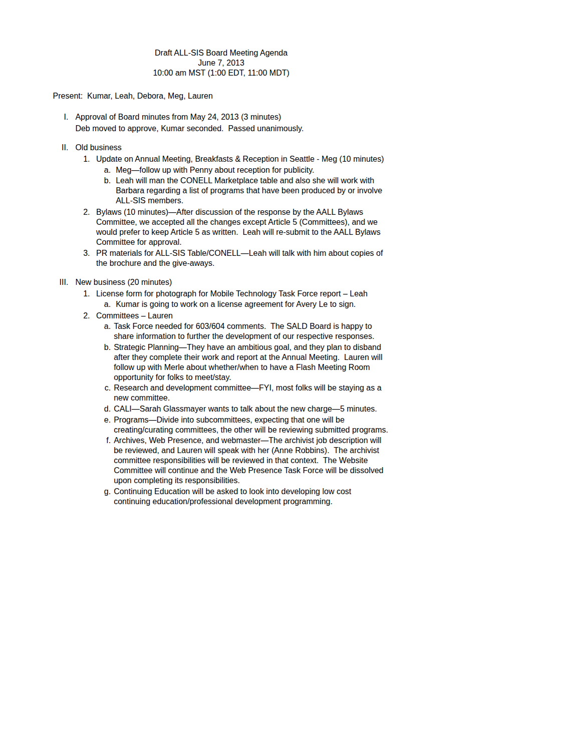Draft ALL-SIS Board Meeting Agenda
June 7, 2013
10:00 am MST (1:00 EDT, 11:00 MDT)
Present: Kumar, Leah, Debora, Meg, Lauren
Approval of Board minutes from May 24, 2013 (3 minutes)
Deb moved to approve, Kumar seconded. Passed unanimously.
Old business
Update on Annual Meeting, Breakfasts & Reception in Seattle - Meg (10 minutes)
Meg—follow up with Penny about reception for publicity.
Leah will man the CONELL Marketplace table and also she will work with Barbara regarding a list of programs that have been produced by or involve ALL-SIS members.
Bylaws (10 minutes)—After discussion of the response by the AALL Bylaws Committee, we accepted all the changes except Article 5 (Committees), and we would prefer to keep Article 5 as written. Leah will re-submit to the AALL Bylaws Committee for approval.
PR materials for ALL-SIS Table/CONELL—Leah will talk with him about copies of the brochure and the give-aways.
New business (20 minutes)
License form for photograph for Mobile Technology Task Force report – Leah
Kumar is going to work on a license agreement for Avery Le to sign.
Committees – Lauren
Task Force needed for 603/604 comments. The SALD Board is happy to share information to further the development of our respective responses.
Strategic Planning—They have an ambitious goal, and they plan to disband after they complete their work and report at the Annual Meeting. Lauren will follow up with Merle about whether/when to have a Flash Meeting Room opportunity for folks to meet/stay.
Research and development committee—FYI, most folks will be staying as a new committee.
CALI—Sarah Glassmayer wants to talk about the new charge—5 minutes.
Programs—Divide into subcommittees, expecting that one will be creating/curating committees, the other will be reviewing submitted programs.
Archives, Web Presence, and webmaster—The archivist job description will be reviewed, and Lauren will speak with her (Anne Robbins). The archivist committee responsibilities will be reviewed in that context. The Website Committee will continue and the Web Presence Task Force will be dissolved upon completing its responsibilities.
Continuing Education will be asked to look into developing low cost continuing education/professional development programming.